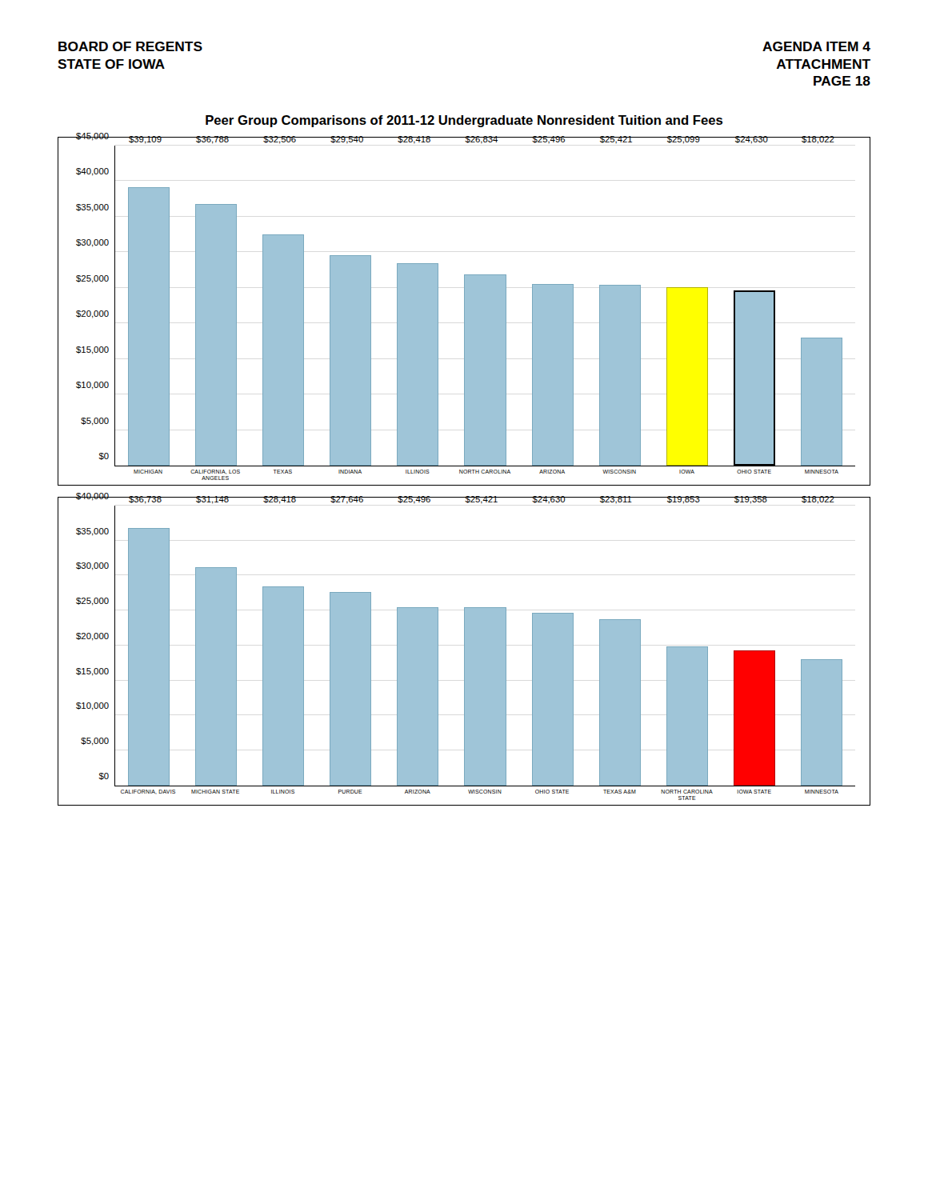BOARD OF REGENTS
STATE OF IOWA
AGENDA ITEM 4
ATTACHMENT
PAGE 18
Peer Group Comparisons of 2011-12 Undergraduate Nonresident Tuition and Fees
$45,000
$40,000
$35,000
$30,000
$25,000
$20,000
$15,000
$10,000
$5,000
$0
$39,109
$36,788
$32,506
$29,540
$28,418
$26,834
$25,496
$25,421
$25,099
$24,630
$18,022
Michigan
California, Los Angeles
Texas
Indiana
Illinois
North Carolina
Arizona
Wisconsin
Iowa
Ohio State
Minnesota
$40,000
$35,000
$30,000
$25,000
$20,000
$15,000
$10,000
$5,000
$0
$36,738
$31,148
$28,418
$27,646
$25,496
$25,421
$24,630
$23,811
$19,853
$19,358
$18,022
California, Davis
Michigan State
Illinois
Purdue
Arizona
Wisconsin
Ohio State
Texas A&M
North Carolina State
Iowa State
Minnesota